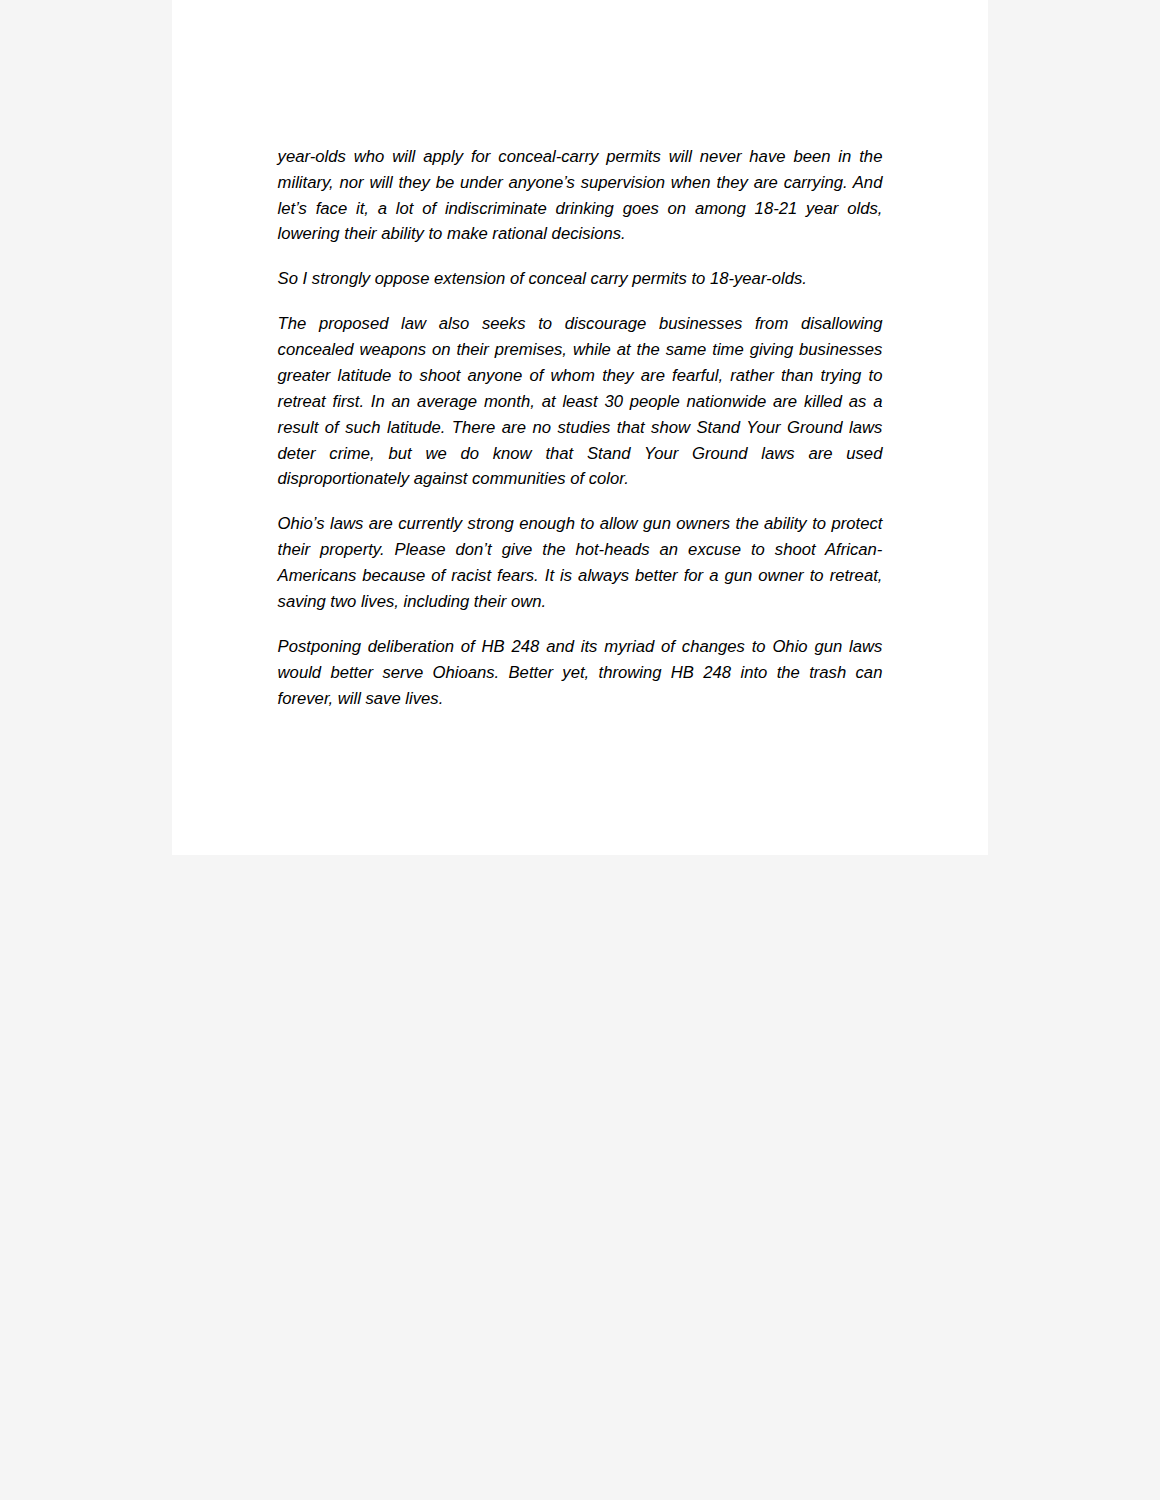year-olds who will apply for conceal-carry permits will never have been in the military, nor will they be under anyone’s supervision when they are carrying. And let’s face it, a lot of indiscriminate drinking goes on among 18-21 year olds, lowering their ability to make rational decisions.
So I strongly oppose extension of conceal carry permits to 18-year-olds.
The proposed law also seeks to discourage businesses from disallowing concealed weapons on their premises, while at the same time giving businesses greater latitude to shoot anyone of whom they are fearful, rather than trying to retreat first. In an average month, at least 30 people nationwide are killed as a result of such latitude. There are no studies that show Stand Your Ground laws deter crime, but we do know that Stand Your Ground laws are used disproportionately against communities of color.
Ohio’s laws are currently strong enough to allow gun owners the ability to protect their property. Please don’t give the hot-heads an excuse to shoot African-Americans because of racist fears. It is always better for a gun owner to retreat, saving two lives, including their own.
Postponing deliberation of HB 248 and its myriad of changes to Ohio gun laws would better serve Ohioans. Better yet, throwing HB 248 into the trash can forever, will save lives.